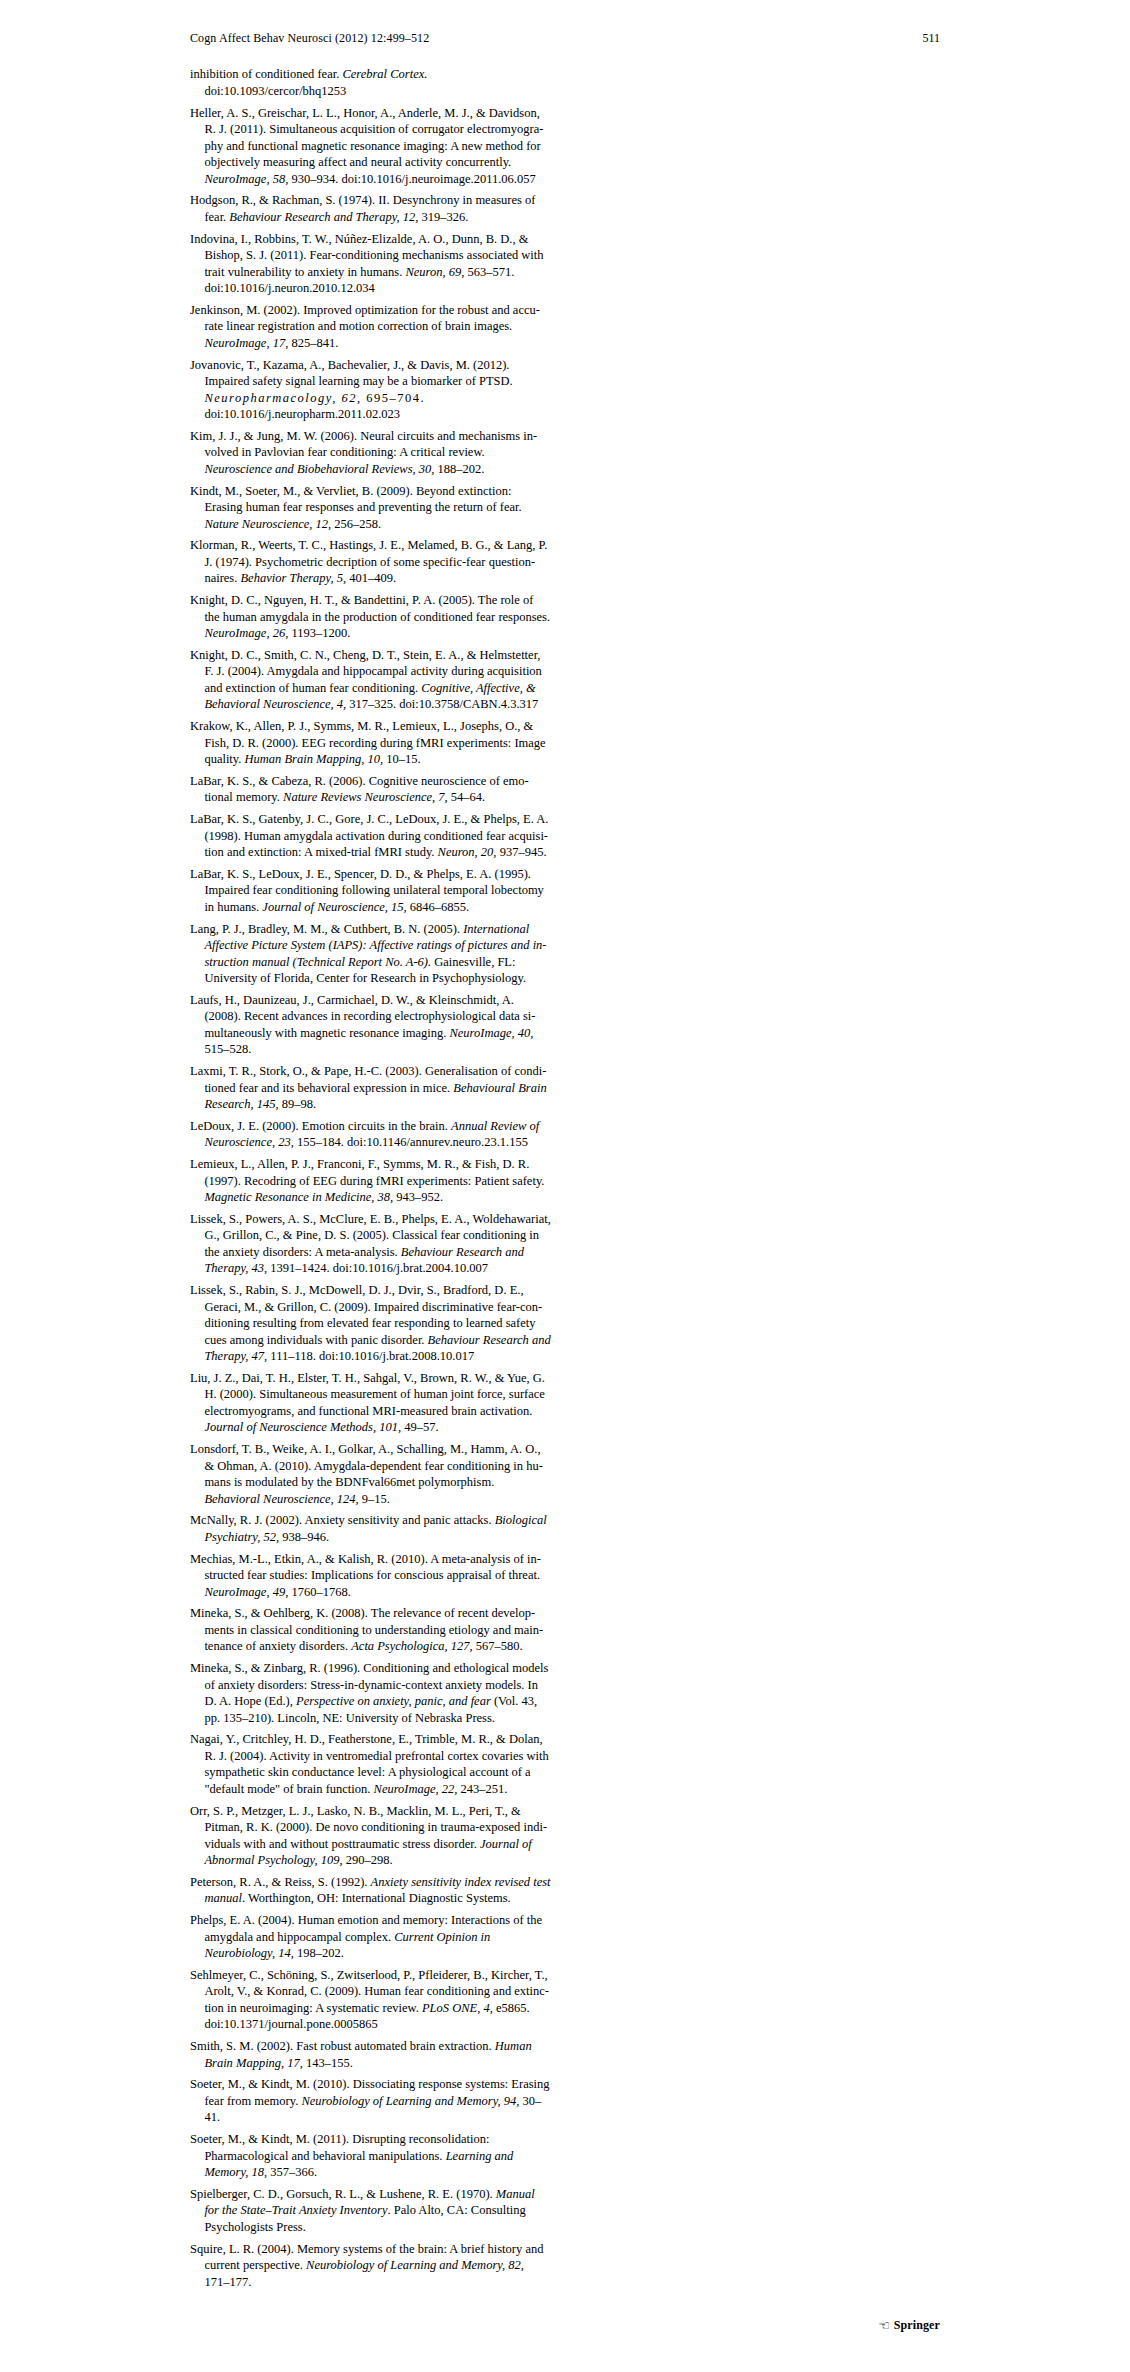Cogn Affect Behav Neurosci (2012) 12:499–512 511
inhibition of conditioned fear. Cerebral Cortex. doi:10.1093/cercor/bhq1253
Heller, A. S., Greischar, L. L., Honor, A., Anderle, M. J., & Davidson, R. J. (2011). Simultaneous acquisition of corrugator electromyography and functional magnetic resonance imaging: A new method for objectively measuring affect and neural activity concurrently. NeuroImage, 58, 930–934. doi:10.1016/j.neuroimage.2011.06.057
Hodgson, R., & Rachman, S. (1974). II. Desynchrony in measures of fear. Behaviour Research and Therapy, 12, 319–326.
Indovina, I., Robbins, T. W., Núñez-Elizalde, A. O., Dunn, B. D., & Bishop, S. J. (2011). Fear-conditioning mechanisms associated with trait vulnerability to anxiety in humans. Neuron, 69, 563–571. doi:10.1016/j.neuron.2010.12.034
Jenkinson, M. (2002). Improved optimization for the robust and accurate linear registration and motion correction of brain images. NeuroImage, 17, 825–841.
Jovanovic, T., Kazama, A., Bachevalier, J., & Davis, M. (2012). Impaired safety signal learning may be a biomarker of PTSD. Neuropharmacology, 62, 695–704. doi:10.1016/j.neuropharm.2011.02.023
Kim, J. J., & Jung, M. W. (2006). Neural circuits and mechanisms involved in Pavlovian fear conditioning: A critical review. Neuroscience and Biobehavioral Reviews, 30, 188–202.
Kindt, M., Soeter, M., & Vervliet, B. (2009). Beyond extinction: Erasing human fear responses and preventing the return of fear. Nature Neuroscience, 12, 256–258.
Klorman, R., Weerts, T. C., Hastings, J. E., Melamed, B. G., & Lang, P. J. (1974). Psychometric decription of some specific-fear questionnaires. Behavior Therapy, 5, 401–409.
Knight, D. C., Nguyen, H. T., & Bandettini, P. A. (2005). The role of the human amygdala in the production of conditioned fear responses. NeuroImage, 26, 1193–1200.
Knight, D. C., Smith, C. N., Cheng, D. T., Stein, E. A., & Helmstetter, F. J. (2004). Amygdala and hippocampal activity during acquisition and extinction of human fear conditioning. Cognitive, Affective, & Behavioral Neuroscience, 4, 317–325. doi:10.3758/CABN.4.3.317
Krakow, K., Allen, P. J., Symms, M. R., Lemieux, L., Josephs, O., & Fish, D. R. (2000). EEG recording during fMRI experiments: Image quality. Human Brain Mapping, 10, 10–15.
LaBar, K. S., & Cabeza, R. (2006). Cognitive neuroscience of emotional memory. Nature Reviews Neuroscience, 7, 54–64.
LaBar, K. S., Gatenby, J. C., Gore, J. C., LeDoux, J. E., & Phelps, E. A. (1998). Human amygdala activation during conditioned fear acquisition and extinction: A mixed-trial fMRI study. Neuron, 20, 937–945.
LaBar, K. S., LeDoux, J. E., Spencer, D. D., & Phelps, E. A. (1995). Impaired fear conditioning following unilateral temporal lobectomy in humans. Journal of Neuroscience, 15, 6846–6855.
Lang, P. J., Bradley, M. M., & Cuthbert, B. N. (2005). International Affective Picture System (IAPS): Affective ratings of pictures and instruction manual (Technical Report No. A-6). Gainesville, FL: University of Florida, Center for Research in Psychophysiology.
Laufs, H., Daunizeau, J., Carmichael, D. W., & Kleinschmidt, A. (2008). Recent advances in recording electrophysiological data simultaneously with magnetic resonance imaging. NeuroImage, 40, 515–528.
Laxmi, T. R., Stork, O., & Pape, H.-C. (2003). Generalisation of conditioned fear and its behavioral expression in mice. Behavioural Brain Research, 145, 89–98.
LeDoux, J. E. (2000). Emotion circuits in the brain. Annual Review of Neuroscience, 23, 155–184. doi:10.1146/annurev.neuro.23.1.155
Lemieux, L., Allen, P. J., Franconi, F., Symms, M. R., & Fish, D. R. (1997). Recodring of EEG during fMRI experiments: Patient safety. Magnetic Resonance in Medicine, 38, 943–952.
Lissek, S., Powers, A. S., McClure, E. B., Phelps, E. A., Woldehawariat, G., Grillon, C., & Pine, D. S. (2005). Classical fear conditioning in the anxiety disorders: A meta-analysis. Behaviour Research and Therapy, 43, 1391–1424. doi:10.1016/j.brat.2004.10.007
Lissek, S., Rabin, S. J., McDowell, D. J., Dvir, S., Bradford, D. E., Geraci, M., & Grillon, C. (2009). Impaired discriminative fear-conditioning resulting from elevated fear responding to learned safety cues among individuals with panic disorder. Behaviour Research and Therapy, 47, 111–118. doi:10.1016/j.brat.2008.10.017
Liu, J. Z., Dai, T. H., Elster, T. H., Sahgal, V., Brown, R. W., & Yue, G. H. (2000). Simultaneous measurement of human joint force, surface electromyograms, and functional MRI-measured brain activation. Journal of Neuroscience Methods, 101, 49–57.
Lonsdorf, T. B., Weike, A. I., Golkar, A., Schalling, M., Hamm, A. O., & Ohman, A. (2010). Amygdala-dependent fear conditioning in humans is modulated by the BDNFval66met polymorphism. Behavioral Neuroscience, 124, 9–15.
McNally, R. J. (2002). Anxiety sensitivity and panic attacks. Biological Psychiatry, 52, 938–946.
Mechias, M.-L., Etkin, A., & Kalish, R. (2010). A meta-analysis of instructed fear studies: Implications for conscious appraisal of threat. NeuroImage, 49, 1760–1768.
Mineka, S., & Oehlberg, K. (2008). The relevance of recent developments in classical conditioning to understanding etiology and maintenance of anxiety disorders. Acta Psychologica, 127, 567–580.
Mineka, S., & Zinbarg, R. (1996). Conditioning and ethological models of anxiety disorders: Stress-in-dynamic-context anxiety models. In D. A. Hope (Ed.), Perspective on anxiety, panic, and fear (Vol. 43, pp. 135–210). Lincoln, NE: University of Nebraska Press.
Nagai, Y., Critchley, H. D., Featherstone, E., Trimble, M. R., & Dolan, R. J. (2004). Activity in ventromedial prefrontal cortex covaries with sympathetic skin conductance level: A physiological account of a "default mode" of brain function. NeuroImage, 22, 243–251.
Orr, S. P., Metzger, L. J., Lasko, N. B., Macklin, M. L., Peri, T., & Pitman, R. K. (2000). De novo conditioning in trauma-exposed individuals with and without posttraumatic stress disorder. Journal of Abnormal Psychology, 109, 290–298.
Peterson, R. A., & Reiss, S. (1992). Anxiety sensitivity index revised test manual. Worthington, OH: International Diagnostic Systems.
Phelps, E. A. (2004). Human emotion and memory: Interactions of the amygdala and hippocampal complex. Current Opinion in Neurobiology, 14, 198–202.
Sehlmeyer, C., Schöning, S., Zwitserlood, P., Pfleiderer, B., Kircher, T., Arolt, V., & Konrad, C. (2009). Human fear conditioning and extinction in neuroimaging: A systematic review. PLoS ONE, 4, e5865. doi:10.1371/journal.pone.0005865
Smith, S. M. (2002). Fast robust automated brain extraction. Human Brain Mapping, 17, 143–155.
Soeter, M., & Kindt, M. (2010). Dissociating response systems: Erasing fear from memory. Neurobiology of Learning and Memory, 94, 30–41.
Soeter, M., & Kindt, M. (2011). Disrupting reconsolidation: Pharmacological and behavioral manipulations. Learning and Memory, 18, 357–366.
Spielberger, C. D., Gorsuch, R. L., & Lushene, R. E. (1970). Manual for the State–Trait Anxiety Inventory. Palo Alto, CA: Consulting Psychologists Press.
Squire, L. R. (2004). Memory systems of the brain: A brief history and current perspective. Neurobiology of Learning and Memory, 82, 171–177.
☞ Springer